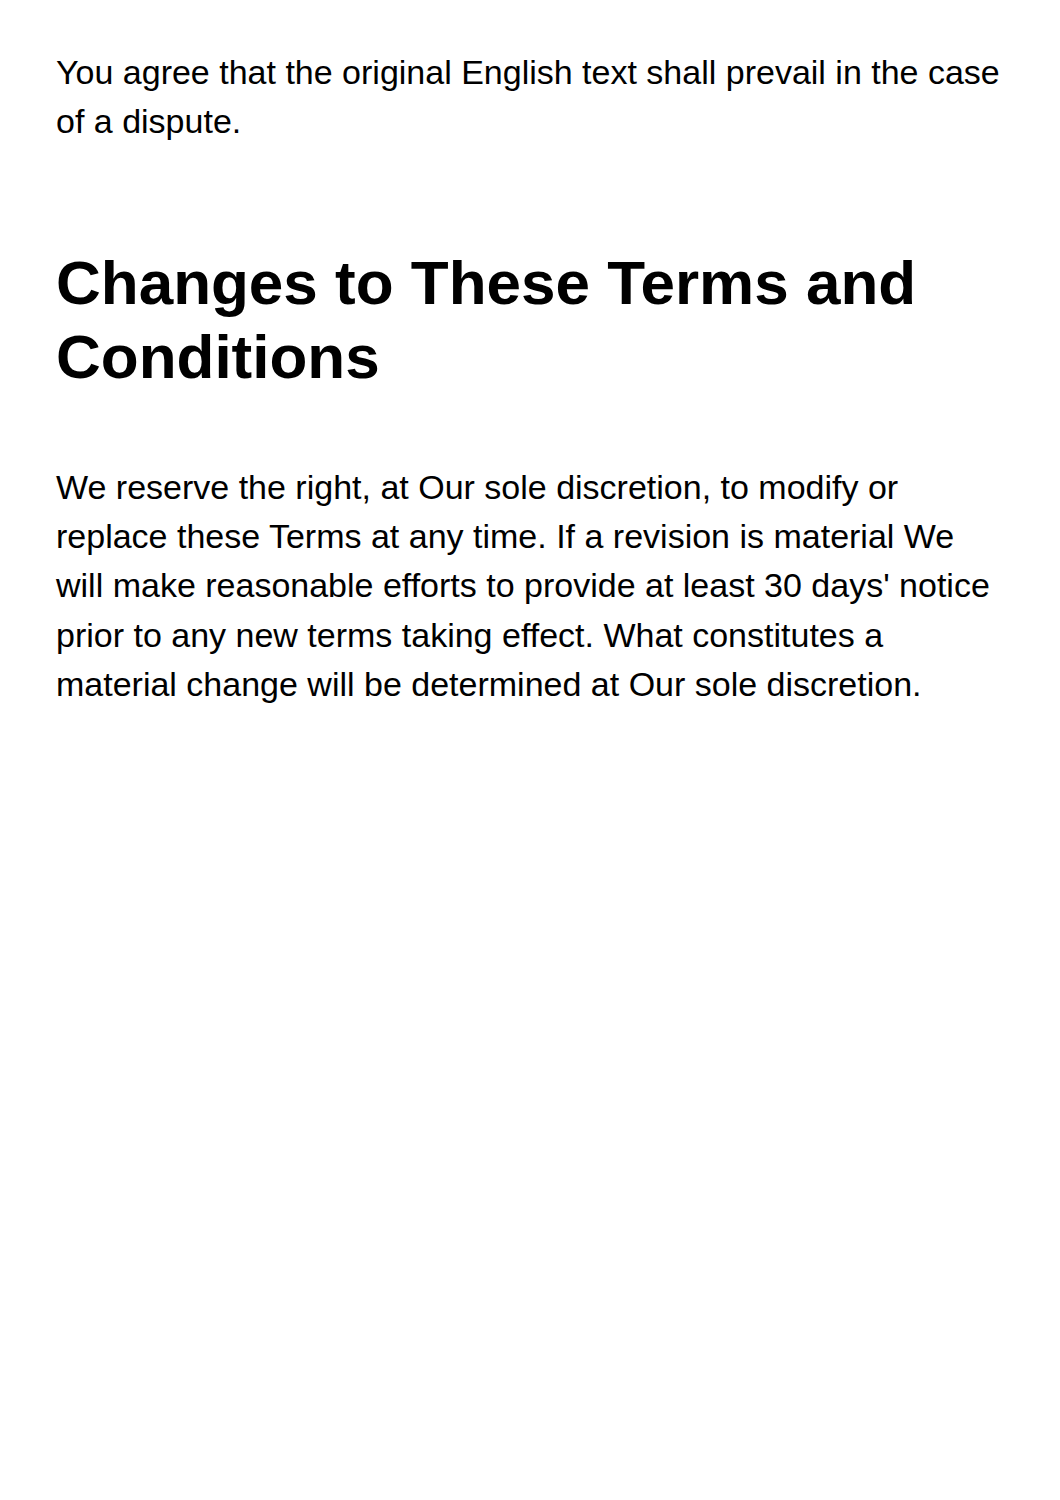You agree that the original English text shall prevail in the case of a dispute.
Changes to These Terms and Conditions
We reserve the right, at Our sole discretion, to modify or replace these Terms at any time. If a revision is material We will make reasonable efforts to provide at least 30 days' notice prior to any new terms taking effect. What constitutes a material change will be determined at Our sole discretion.